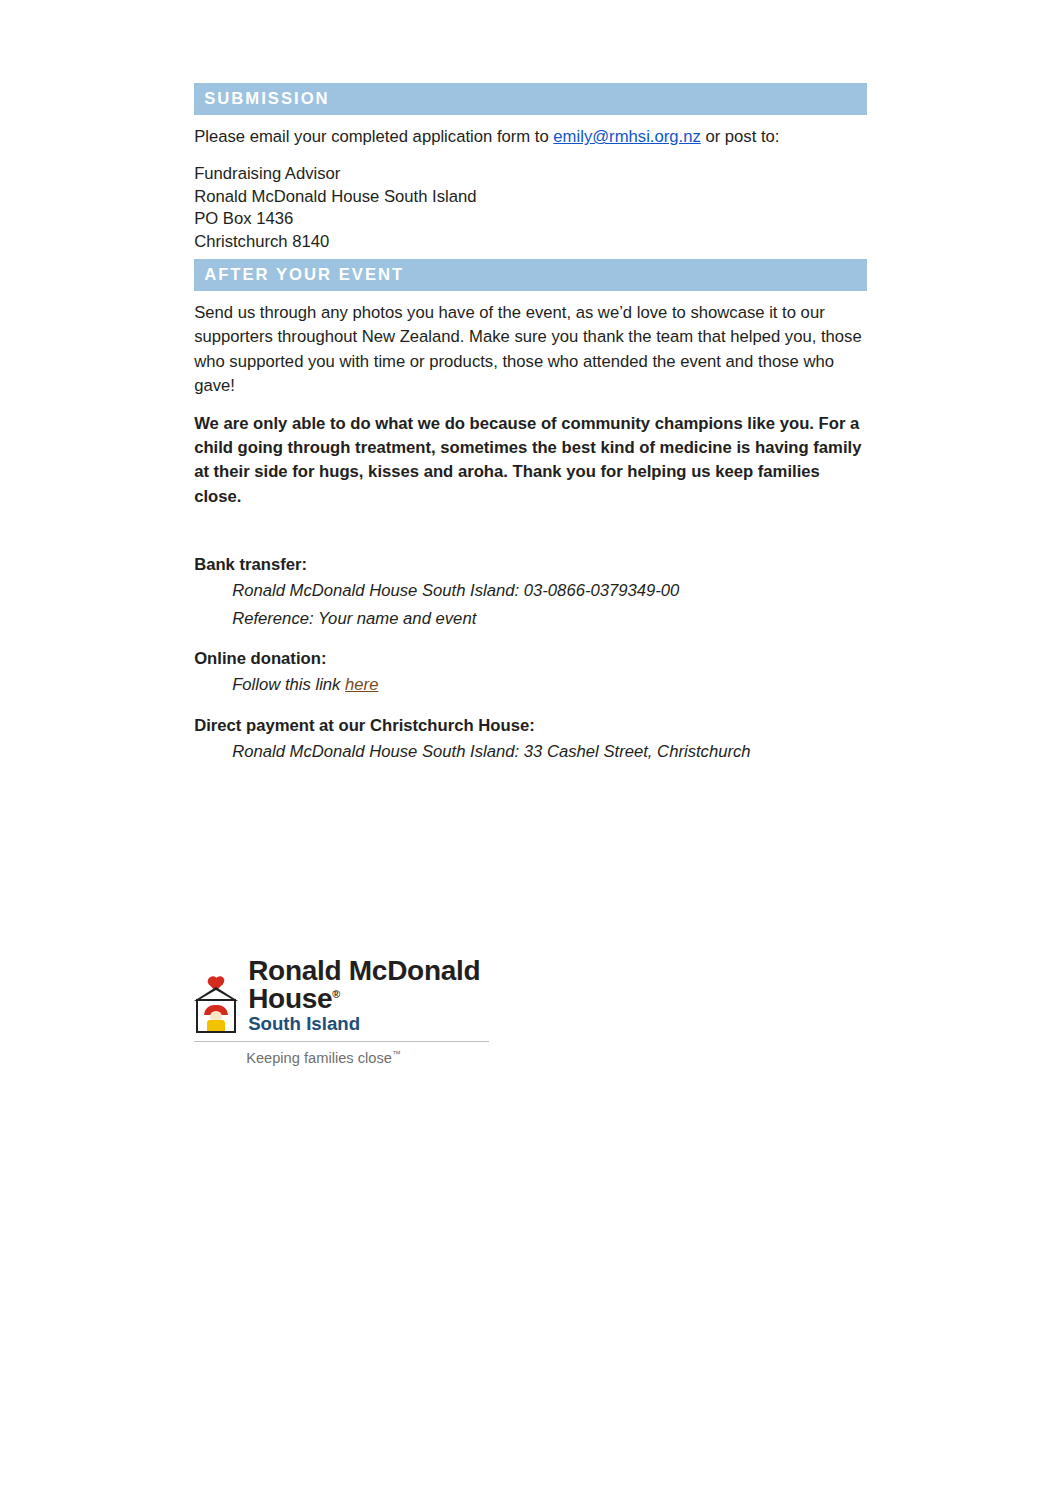Submission
Please email your completed application form to emily@rmhsi.org.nz or post to:
Fundraising Advisor Ronald McDonald House South Island PO Box 1436 Christchurch 8140
After your event
Send us through any photos you have of the event, as we’d love to showcase it to our supporters throughout New Zealand. Make sure you thank the team that helped you, those who supported you with time or products, those who attended the event and those who gave!
We are only able to do what we do because of community champions like you. For a child going through treatment, sometimes the best kind of medicine is having family at their side for hugs, kisses and aroha. Thank you for helping us keep families close.
Bank transfer:
Ronald McDonald House South Island: 03-0866-0379349-00
Reference: Your name and event
Online donation:
Follow this link here
Direct payment at our Christchurch House:
Ronald McDonald House South Island: 33 Cashel Street, Christchurch
Ronald McDonald House®
South Island
Keeping families close™